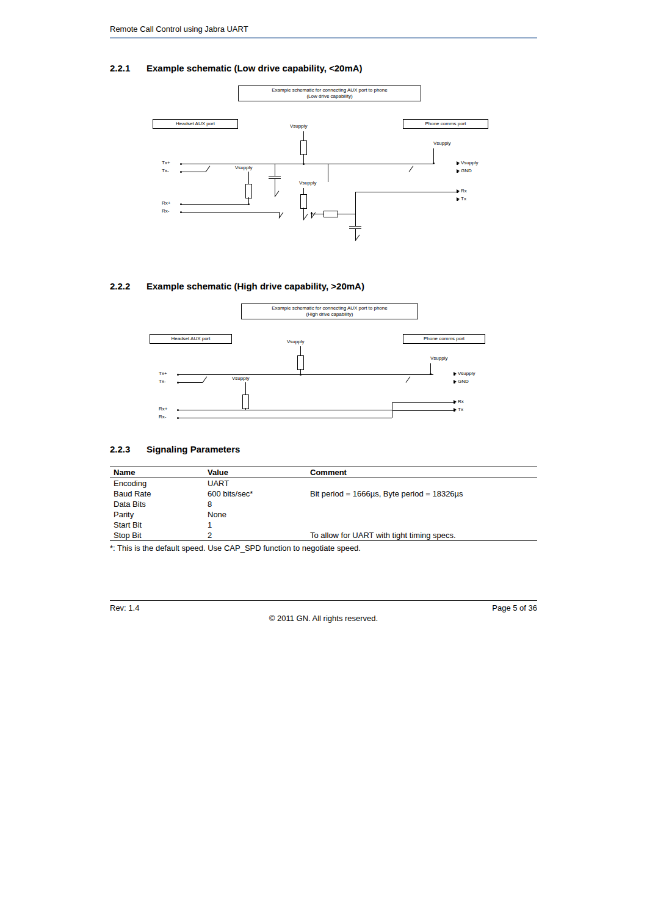Remote Call Control using Jabra UART
2.2.1 Example schematic (Low drive capability, <20mA)
Example schematic for connecting AUX port to phone
(Low drive capability)
Headset AUX port
Phone comms port
Vsupply
Vsupply
Vsupply
Vsupply
Tx+
Tx-
Rx+
Rx-
Vsupply
GND
Rx
Tx
2.2.2 Example schematic (High drive capability, >20mA)
Example schematic for connecting AUX port to phone
(High drive capability)
Headset AUX port
Phone comms port
Vsupply
Vsupply
Vsupply
Tx+
Tx-
Rx+
Rx-
Vsupply
GND
Rx
Tx
2.2.3 Signaling Parameters
| Name | Value | Comment |
| --- | --- | --- |
| Encoding | UART | |
| Baud Rate | 600 bits/sec* | Bit period = 1666µs, Byte period = 18326µs |
| Data Bits | 8 | |
| Parity | None | |
| Start Bit | 1 | |
| Stop Bit | 2 | To allow for UART with tight timing specs. |
*: This is the default speed. Use CAP_SPD function to negotiate speed.
Rev: 1.4 Page 5 of 36
© 2011 GN. All rights reserved.